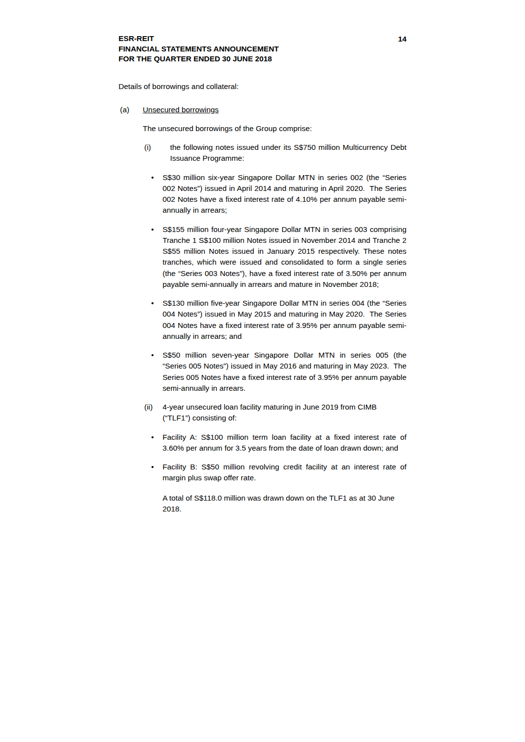14
ESR-REIT
FINANCIAL STATEMENTS ANNOUNCEMENT
FOR THE QUARTER ENDED 30 JUNE 2018
Details of borrowings and collateral:
(a)
Unsecured borrowings
The unsecured borrowings of the Group comprise:
(i)
the following notes issued under its S$750 million Multicurrency Debt Issuance Programme:
• S$30 million six-year Singapore Dollar MTN in series 002 (the “Series 002 Notes”) issued in April 2014 and maturing in April 2020. The Series 002 Notes have a fixed interest rate of 4.10% per annum payable semi-annually in arrears;
• S$155 million four-year Singapore Dollar MTN in series 003 comprising Tranche 1 S$100 million Notes issued in November 2014 and Tranche 2 S$55 million Notes issued in January 2015 respectively. These notes tranches, which were issued and consolidated to form a single series (the “Series 003 Notes”), have a fixed interest rate of 3.50% per annum payable semi-annually in arrears and mature in November 2018;
• S$130 million five-year Singapore Dollar MTN in series 004 (the “Series 004 Notes”) issued in May 2015 and maturing in May 2020. The Series 004 Notes have a fixed interest rate of 3.95% per annum payable semi-annually in arrears; and
• S$50 million seven-year Singapore Dollar MTN in series 005 (the “Series 005 Notes”) issued in May 2016 and maturing in May 2023. The Series 005 Notes have a fixed interest rate of 3.95% per annum payable semi-annually in arrears.
(ii)
4-year unsecured loan facility maturing in June 2019 from CIMB (“TLF1”) consisting of:
• Facility A: S$100 million term loan facility at a fixed interest rate of 3.60% per annum for 3.5 years from the date of loan drawn down; and
• Facility B: S$50 million revolving credit facility at an interest rate of margin plus swap offer rate.
A total of S$118.0 million was drawn down on the TLF1 as at 30 June 2018.